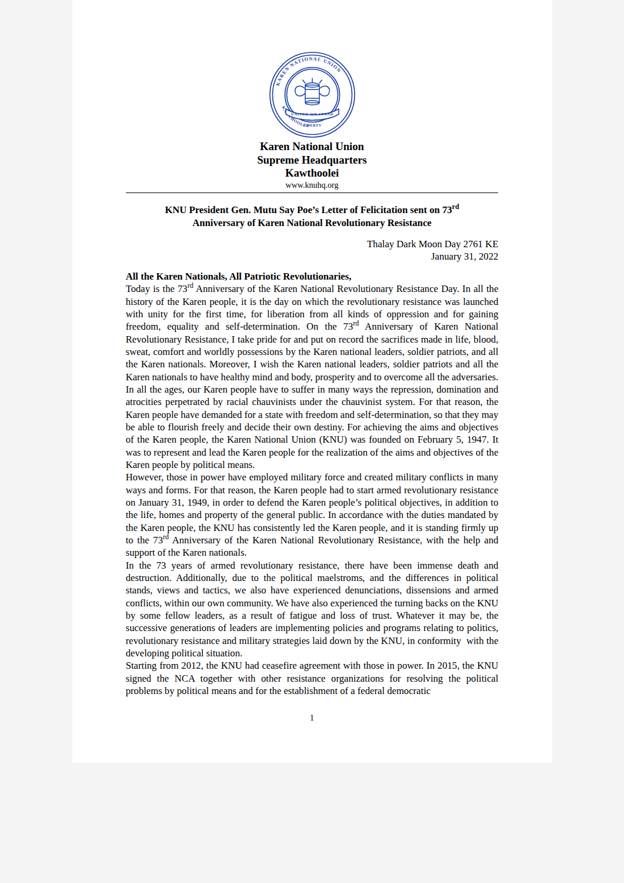KAREN NATIONAL UNION KAWTHOOLEI UNITED WE STAND LIBERTY
Karen National Union
Supreme Headquarters
Kawthoolei
www.knuhq.org
KNU President Gen. Mutu Say Poe’s Letter of Felicitation sent on 73rd Anniversary of Karen National Revolutionary Resistance
Thalay Dark Moon Day 2761 KE
January 31, 2022
All the Karen Nationals, All Patriotic Revolutionaries,
Today is the 73rd Anniversary of the Karen National Revolutionary Resistance Day. In all the history of the Karen people, it is the day on which the revolutionary resistance was launched with unity for the first time, for liberation from all kinds of oppression and for gaining freedom, equality and self-determination. On the 73rd Anniversary of Karen National Revolutionary Resistance, I take pride for and put on record the sacrifices made in life, blood, sweat, comfort and worldly possessions by the Karen national leaders, soldier patriots, and all the Karen nationals. Moreover, I wish the Karen national leaders, soldier patriots and all the Karen nationals to have healthy mind and body, prosperity and to overcome all the adversaries.
In all the ages, our Karen people have to suffer in many ways the repression, domination and atrocities perpetrated by racial chauvinists under the chauvinist system. For that reason, the Karen people have demanded for a state with freedom and self-determination, so that they may be able to flourish freely and decide their own destiny. For achieving the aims and objectives of the Karen people, the Karen National Union (KNU) was founded on February 5, 1947. It was to represent and lead the Karen people for the realization of the aims and objectives of the Karen people by political means.
However, those in power have employed military force and created military conflicts in many ways and forms. For that reason, the Karen people had to start armed revolutionary resistance on January 31, 1949, in order to defend the Karen people’s political objectives, in addition to the life, homes and property of the general public. In accordance with the duties mandated by the Karen people, the KNU has consistently led the Karen people, and it is standing firmly up to the 73rd Anniversary of the Karen National Revolutionary Resistance, with the help and support of the Karen nationals.
In the 73 years of armed revolutionary resistance, there have been immense death and destruction. Additionally, due to the political maelstroms, and the differences in political stands, views and tactics, we also have experienced denunciations, dissensions and armed conflicts, within our own community. We have also experienced the turning backs on the KNU by some fellow leaders, as a result of fatigue and loss of trust. Whatever it may be, the successive generations of leaders are implementing policies and programs relating to politics, revolutionary resistance and military strategies laid down by the KNU, in conformity with the developing political situation.
Starting from 2012, the KNU had ceasefire agreement with those in power. In 2015, the KNU signed the NCA together with other resistance organizations for resolving the political problems by political means and for the establishment of a federal democratic
1